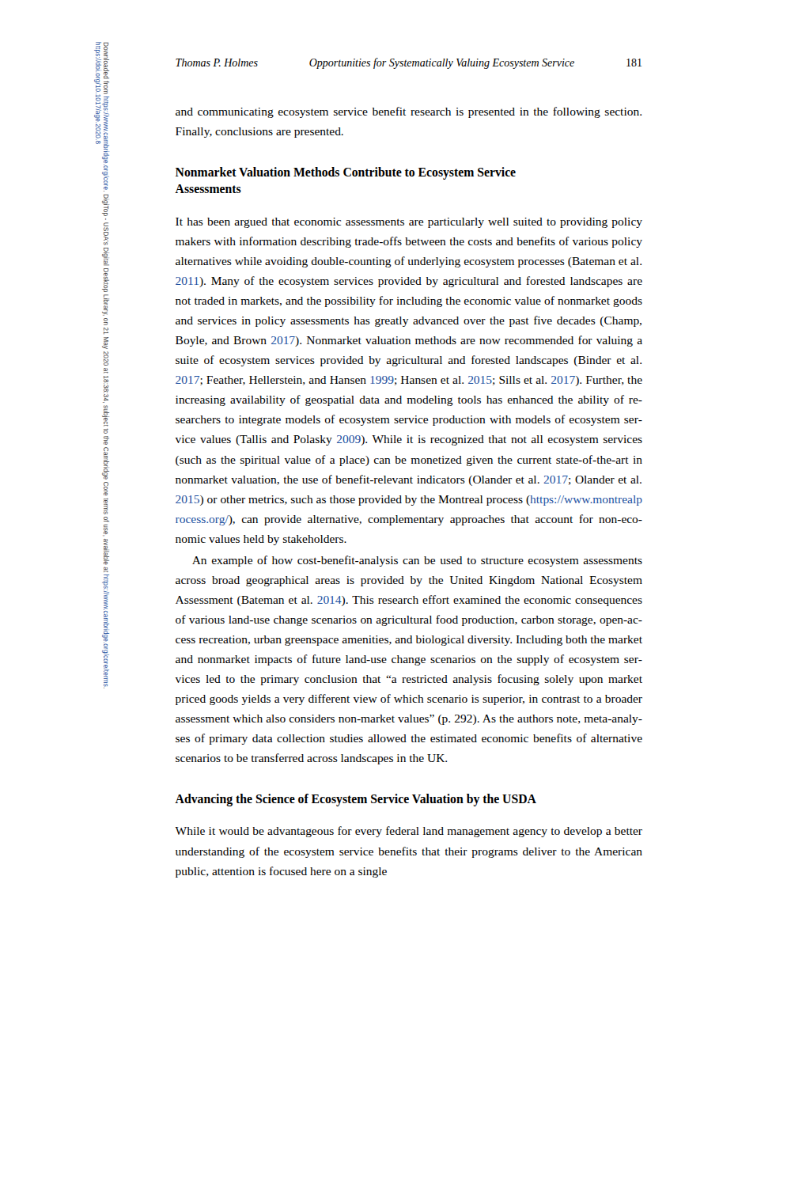Downloaded from https://www.cambridge.org/core. DigiTop - USDA's Digital Desktop Library, on 21 May 2020 at 18:38:34, subject to the Cambridge Core terms of use, available at https://www.cambridge.org/core/terms. https://doi.org/10.1017/age.2020.8
Thomas P. Holmes Opportunities for Systematically Valuing Ecosystem Service 181
and communicating ecosystem service benefit research is presented in the following section. Finally, conclusions are presented.
Nonmarket Valuation Methods Contribute to Ecosystem Service
Assessments
It has been argued that economic assessments are particularly well suited to providing policy makers with information describing trade-offs between the costs and benefits of various policy alternatives while avoiding double-counting of underlying ecosystem processes (Bateman et al. 2011). Many of the ecosystem services provided by agricultural and forested landscapes are not traded in markets, and the possibility for including the economic value of nonmarket goods and services in policy assessments has greatly advanced over the past five decades (Champ, Boyle, and Brown 2017). Nonmarket valuation methods are now recommended for valuing a suite of ecosystem services provided by agricultural and forested landscapes (Binder et al. 2017; Feather, Hellerstein, and Hansen 1999; Hansen et al. 2015; Sills et al. 2017). Further, the increasing availability of geospatial data and modeling tools has enhanced the ability of researchers to integrate models of ecosystem service production with models of ecosystem service values (Tallis and Polasky 2009). While it is recognized that not all ecosystem services (such as the spiritual value of a place) can be monetized given the current state-of-the-art in nonmarket valuation, the use of benefit-relevant indicators (Olander et al. 2017; Olander et al. 2015) or other metrics, such as those provided by the Montreal process (https://www.montrealprocess.org/), can provide alternative, complementary approaches that account for non-economic values held by stakeholders.
An example of how cost-benefit-analysis can be used to structure ecosystem assessments across broad geographical areas is provided by the United Kingdom National Ecosystem Assessment (Bateman et al. 2014). This research effort examined the economic consequences of various land-use change scenarios on agricultural food production, carbon storage, open-access recreation, urban greenspace amenities, and biological diversity. Including both the market and nonmarket impacts of future land-use change scenarios on the supply of ecosystem services led to the primary conclusion that “a restricted analysis focusing solely upon market priced goods yields a very different view of which scenario is superior, in contrast to a broader assessment which also considers non-market values” (p. 292). As the authors note, meta-analyses of primary data collection studies allowed the estimated economic benefits of alternative scenarios to be transferred across landscapes in the UK.
Advancing the Science of Ecosystem Service Valuation by the USDA
While it would be advantageous for every federal land management agency to develop a better understanding of the ecosystem service benefits that their programs deliver to the American public, attention is focused here on a single